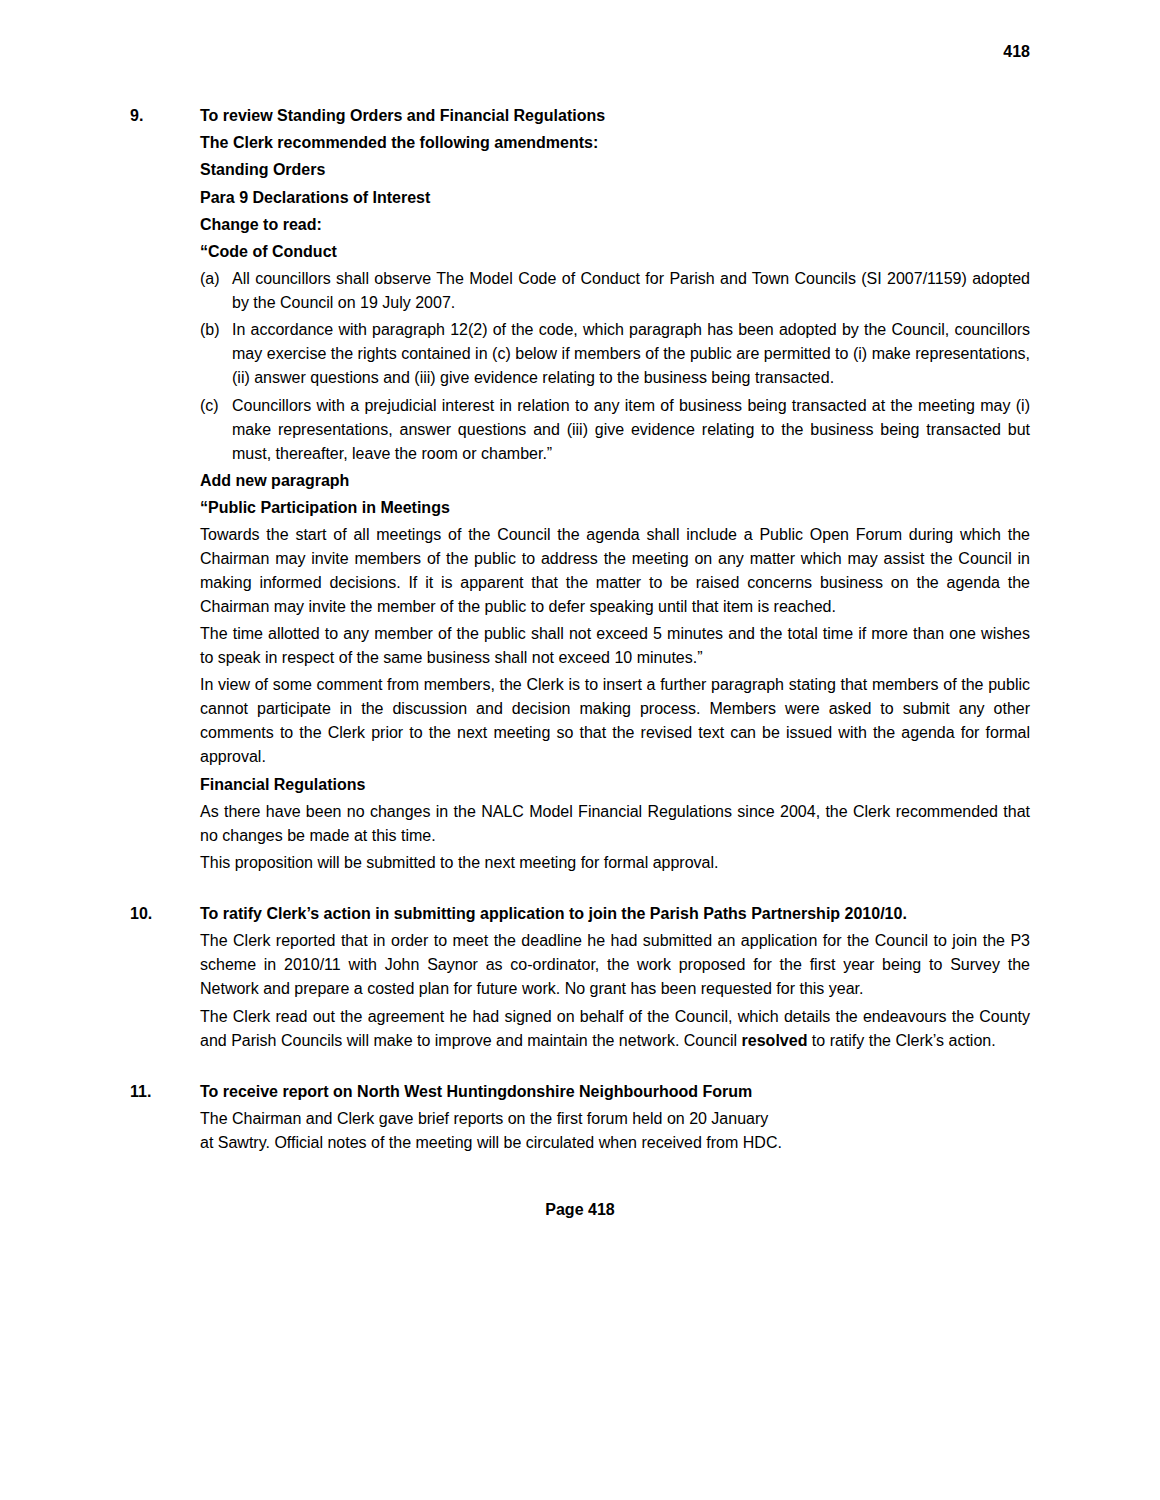418
9.
To review Standing Orders and Financial Regulations
The Clerk recommended the following amendments:
Standing Orders
Para 9 Declarations of Interest
Change to read:
“Code of Conduct
(a) All councillors shall observe The Model Code of Conduct for Parish and Town Councils (SI 2007/1159) adopted by the Council on 19 July 2007.
(b) In accordance with paragraph 12(2) of the code, which paragraph has been adopted by the Council, councillors may exercise the rights contained in (c) below if members of the public are permitted to (i) make representations, (ii) answer questions and (iii) give evidence relating to the business being transacted.
(c) Councillors with a prejudicial interest in relation to any item of business being transacted at the meeting may (i) make representations, answer questions and (iii) give evidence relating to the business being transacted but must, thereafter, leave the room or chamber.”
Add new paragraph
“Public Participation in Meetings
Towards the start of all meetings of the Council the agenda shall include a Public Open Forum during which the Chairman may invite members of the public to address the meeting on any matter which may assist the Council in making informed decisions. If it is apparent that the matter to be raised concerns business on the agenda the Chairman may invite the member of the public to defer speaking until that item is reached.
The time allotted to any member of the public shall not exceed 5 minutes and the total time if more than one wishes to speak in respect of the same business shall not exceed 10 minutes.”
In view of some comment from members, the Clerk is to insert a further paragraph stating that members of the public cannot participate in the discussion and decision making process. Members were asked to submit any other comments to the Clerk prior to the next meeting so that the revised text can be issued with the agenda for formal approval.
Financial Regulations
As there have been no changes in the NALC Model Financial Regulations since 2004, the Clerk recommended that no changes be made at this time.
This proposition will be submitted to the next meeting for formal approval.
10.
To ratify Clerk’s action in submitting application to join the Parish Paths Partnership 2010/10.
The Clerk reported that in order to meet the deadline he had submitted an application for the Council to join the P3 scheme in 2010/11 with John Saynor as co-ordinator, the work proposed for the first year being to Survey the Network and prepare a costed plan for future work. No grant has been requested for this year.
The Clerk read out the agreement he had signed on behalf of the Council, which details the endeavours the County and Parish Councils will make to improve and maintain the network. Council resolved to ratify the Clerk’s action.
11.
To receive report on North West Huntingdonshire Neighbourhood Forum
The Chairman and Clerk gave brief reports on the first forum held on 20 January
at Sawtry. Official notes of the meeting will be circulated when received from HDC.
Page 418